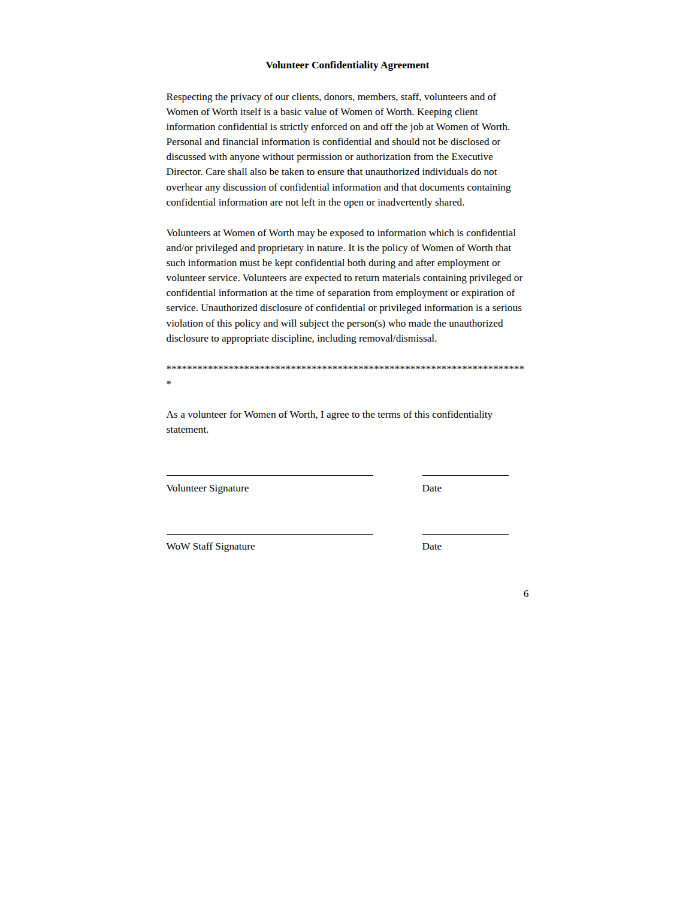Volunteer Confidentiality Agreement
Respecting the privacy of our clients, donors, members, staff, volunteers and of Women of Worth itself is a basic value of Women of Worth. Keeping client information confidential is strictly enforced on and off the job at Women of Worth. Personal and financial information is confidential and should not be disclosed or discussed with anyone without permission or authorization from the Executive Director. Care shall also be taken to ensure that unauthorized individuals do not overhear any discussion of confidential information and that documents containing confidential information are not left in the open or inadvertently shared.
Volunteers at Women of Worth may be exposed to information which is confidential and/or privileged and proprietary in nature. It is the policy of Women of Worth that such information must be kept confidential both during and after employment or volunteer service. Volunteers are expected to return materials containing privileged or confidential information at the time of separation from employment or expiration of service. Unauthorized disclosure of confidential or privileged information is a serious violation of this policy and will subject the person(s) who made the unauthorized disclosure to appropriate discipline, including removal/dismissal.
**********************************************************************
As a volunteer for Women of Worth, I agree to the terms of this confidentiality statement.
| Volunteer Signature | Date |
| WoW Staff Signature | Date |
6